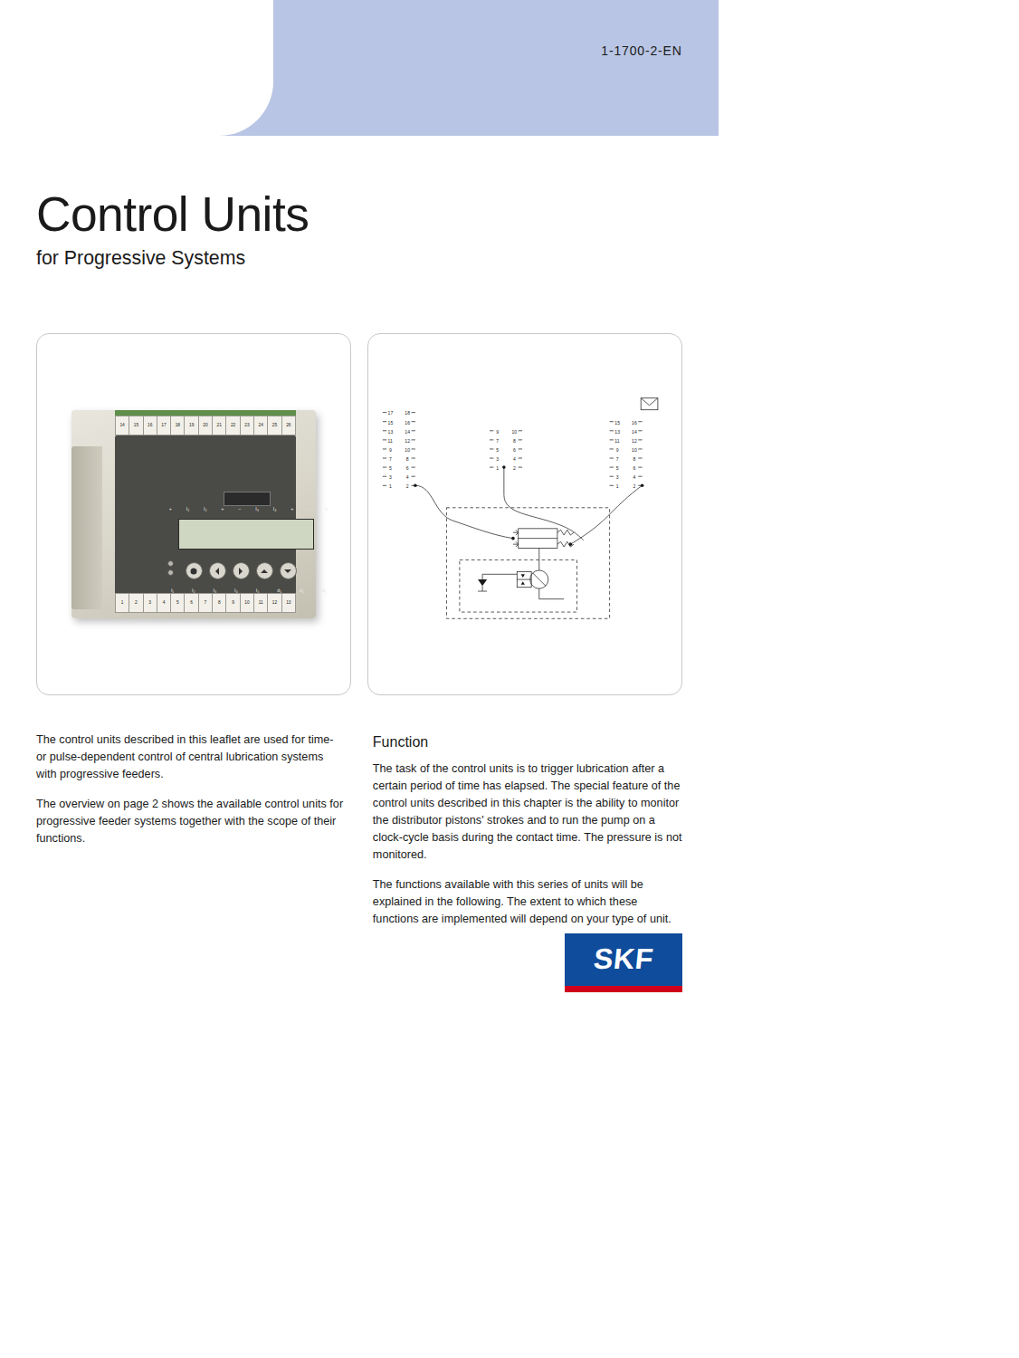1-1700-2-EN
Control Units
for Progressive Systems
14151617181920212223242526
+I₁ I₂+−I₃ I₄+−I₅
I₁ I₂ I₃ I₄ I₅ d₁ d₂ d₃
12345678910111213
1718 1516 1314 1112 910 78 56 34 12 910 78 56 34 12 1516 1314 1112 910 78 56 34 12
The control units described in this leaflet are used for time- or pulse-dependent control of central lubrication systems with progressive feeders.
The overview on page 2 shows the available control units for progressive feeder systems together with the scope of their functions.
Function
The task of the control units is to trigger lubrication after a certain period of time has elapsed. The special feature of the control units described in this chapter is the ability to monitor the distributor pistons' strokes and to run the pump on a clock-cycle basis during the contact time. The pressure is not monitored.
The functions available with this series of units will be explained in the following. The extent to which these functions are implemented will depend on your type of unit.
SKF